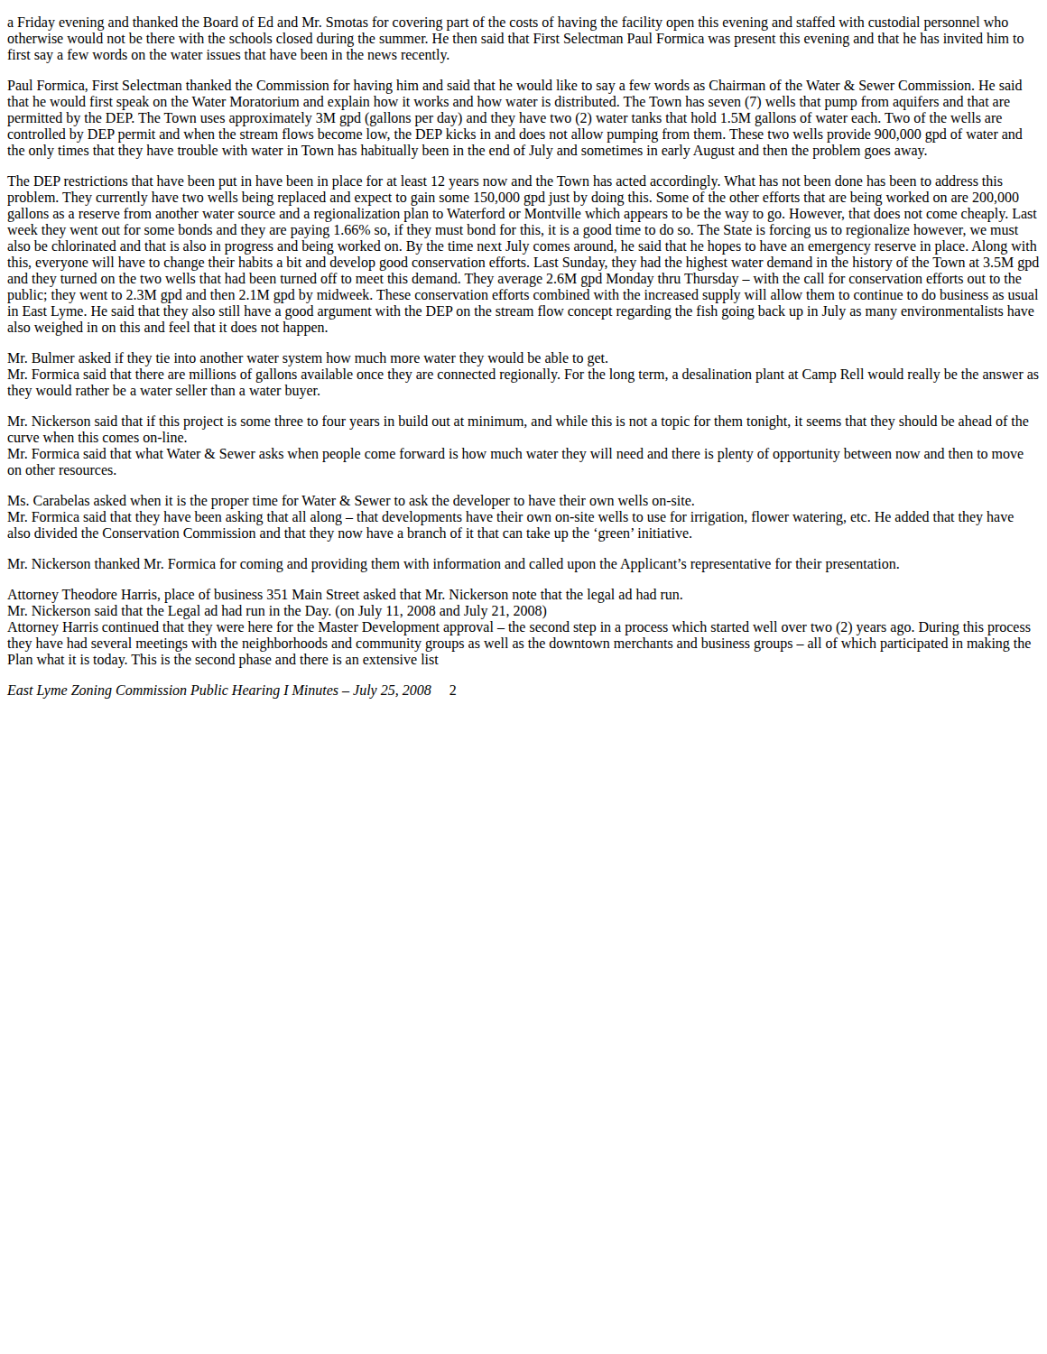a Friday evening and thanked the Board of Ed and Mr. Smotas for covering part of the costs of having the facility open this evening and staffed with custodial personnel who otherwise would not be there with the schools closed during the summer. He then said that First Selectman Paul Formica was present this evening and that he has invited him to first say a few words on the water issues that have been in the news recently.
Paul Formica, First Selectman thanked the Commission for having him and said that he would like to say a few words as Chairman of the Water & Sewer Commission. He said that he would first speak on the Water Moratorium and explain how it works and how water is distributed. The Town has seven (7) wells that pump from aquifers and that are permitted by the DEP. The Town uses approximately 3M gpd (gallons per day) and they have two (2) water tanks that hold 1.5M gallons of water each. Two of the wells are controlled by DEP permit and when the stream flows become low, the DEP kicks in and does not allow pumping from them. These two wells provide 900,000 gpd of water and the only times that they have trouble with water in Town has habitually been in the end of July and sometimes in early August and then the problem goes away.
The DEP restrictions that have been put in have been in place for at least 12 years now and the Town has acted accordingly. What has not been done has been to address this problem. They currently have two wells being replaced and expect to gain some 150,000 gpd just by doing this. Some of the other efforts that are being worked on are 200,000 gallons as a reserve from another water source and a regionalization plan to Waterford or Montville which appears to be the way to go. However, that does not come cheaply. Last week they went out for some bonds and they are paying 1.66% so, if they must bond for this, it is a good time to do so. The State is forcing us to regionalize however, we must also be chlorinated and that is also in progress and being worked on. By the time next July comes around, he said that he hopes to have an emergency reserve in place. Along with this, everyone will have to change their habits a bit and develop good conservation efforts. Last Sunday, they had the highest water demand in the history of the Town at 3.5M gpd and they turned on the two wells that had been turned off to meet this demand. They average 2.6M gpd Monday thru Thursday – with the call for conservation efforts out to the public; they went to 2.3M gpd and then 2.1M gpd by midweek. These conservation efforts combined with the increased supply will allow them to continue to do business as usual in East Lyme. He said that they also still have a good argument with the DEP on the stream flow concept regarding the fish going back up in July as many environmentalists have also weighed in on this and feel that it does not happen.
Mr. Bulmer asked if they tie into another water system how much more water they would be able to get.
Mr. Formica said that there are millions of gallons available once they are connected regionally. For the long term, a desalination plant at Camp Rell would really be the answer as they would rather be a water seller than a water buyer.
Mr. Nickerson said that if this project is some three to four years in build out at minimum, and while this is not a topic for them tonight, it seems that they should be ahead of the curve when this comes on-line.
Mr. Formica said that what Water & Sewer asks when people come forward is how much water they will need and there is plenty of opportunity between now and then to move on other resources.
Ms. Carabelas asked when it is the proper time for Water & Sewer to ask the developer to have their own wells on-site.
Mr. Formica said that they have been asking that all along – that developments have their own on-site wells to use for irrigation, flower watering, etc. He added that they have also divided the Conservation Commission and that they now have a branch of it that can take up the ‘green’ initiative.
Mr. Nickerson thanked Mr. Formica for coming and providing them with information and called upon the Applicant’s representative for their presentation.
Attorney Theodore Harris, place of business 351 Main Street asked that Mr. Nickerson note that the legal ad had run.
Mr. Nickerson said that the Legal ad had run in the Day. (on July 11, 2008 and July 21, 2008)
Attorney Harris continued that they were here for the Master Development approval – the second step in a process which started well over two (2) years ago. During this process they have had several meetings with the neighborhoods and community groups as well as the downtown merchants and business groups – all of which participated in making the Plan what it is today. This is the second phase and there is an extensive list
East Lyme Zoning Commission Public Hearing I Minutes – July 25, 2008 2